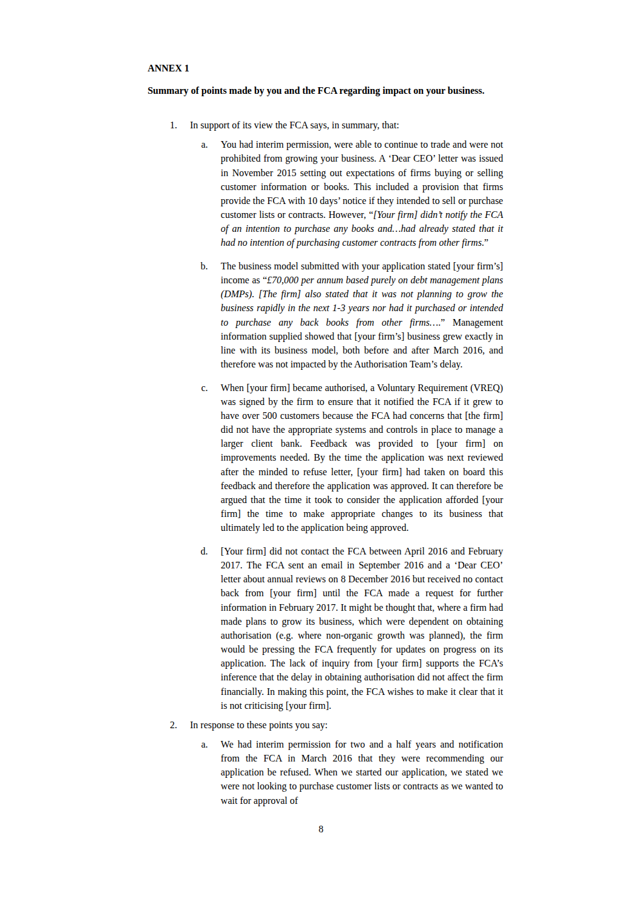ANNEX 1
Summary of points made by you and the FCA regarding impact on your business.
In support of its view the FCA says, in summary, that:
You had interim permission, were able to continue to trade and were not prohibited from growing your business. A ‘Dear CEO’ letter was issued in November 2015 setting out expectations of firms buying or selling customer information or books. This included a provision that firms provide the FCA with 10 days’ notice if they intended to sell or purchase customer lists or contracts. However, “[Your firm] didn’t notify the FCA of an intention to purchase any books and…had already stated that it had no intention of purchasing customer contracts from other firms.”
The business model submitted with your application stated [your firm’s] income as “£70,000 per annum based purely on debt management plans (DMPs). [The firm] also stated that it was not planning to grow the business rapidly in the next 1-3 years nor had it purchased or intended to purchase any back books from other firms….” Management information supplied showed that [your firm’s] business grew exactly in line with its business model, both before and after March 2016, and therefore was not impacted by the Authorisation Team’s delay.
When [your firm] became authorised, a Voluntary Requirement (VREQ) was signed by the firm to ensure that it notified the FCA if it grew to have over 500 customers because the FCA had concerns that [the firm] did not have the appropriate systems and controls in place to manage a larger client bank. Feedback was provided to [your firm] on improvements needed. By the time the application was next reviewed after the minded to refuse letter, [your firm] had taken on board this feedback and therefore the application was approved. It can therefore be argued that the time it took to consider the application afforded [your firm] the time to make appropriate changes to its business that ultimately led to the application being approved.
[Your firm] did not contact the FCA between April 2016 and February 2017. The FCA sent an email in September 2016 and a ‘Dear CEO’ letter about annual reviews on 8 December 2016 but received no contact back from [your firm] until the FCA made a request for further information in February 2017. It might be thought that, where a firm had made plans to grow its business, which were dependent on obtaining authorisation (e.g. where non-organic growth was planned), the firm would be pressing the FCA frequently for updates on progress on its application. The lack of inquiry from [your firm] supports the FCA’s inference that the delay in obtaining authorisation did not affect the firm financially. In making this point, the FCA wishes to make it clear that it is not criticising [your firm].
In response to these points you say:
We had interim permission for two and a half years and notification from the FCA in March 2016 that they were recommending our application be refused. When we started our application, we stated we were not looking to purchase customer lists or contracts as we wanted to wait for approval of
8